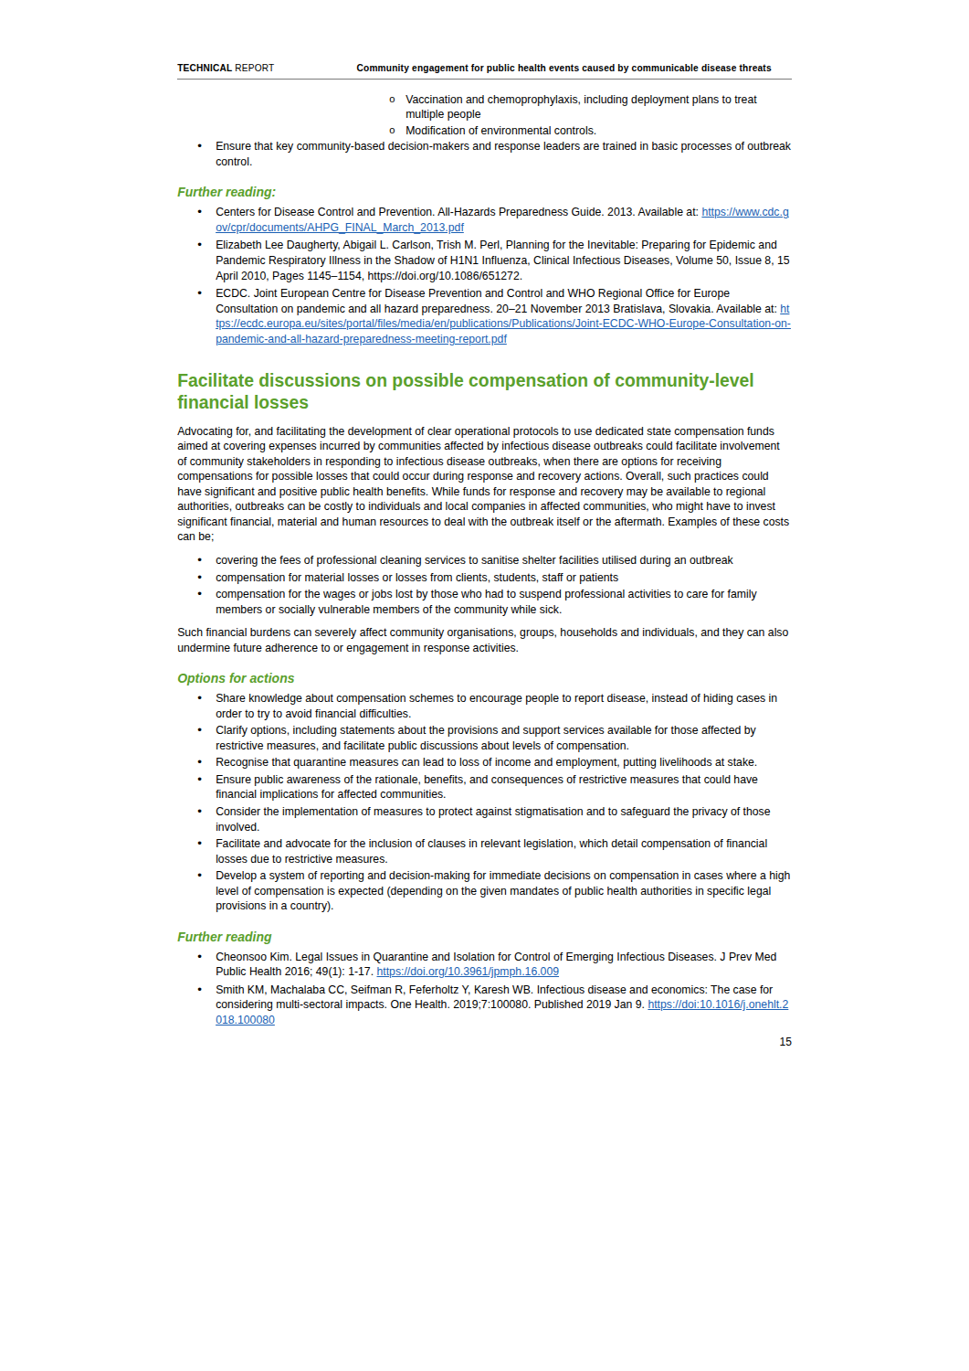TECHNICAL REPORT
Community engagement for public health events caused by communicable disease threats
Vaccination and chemoprophylaxis, including deployment plans to treat multiple people
Modification of environmental controls.
Ensure that key community-based decision-makers and response leaders are trained in basic processes of outbreak control.
Further reading:
Centers for Disease Control and Prevention. All-Hazards Preparedness Guide. 2013. Available at: https://www.cdc.gov/cpr/documents/AHPG_FINAL_March_2013.pdf
Elizabeth Lee Daugherty, Abigail L. Carlson, Trish M. Perl, Planning for the Inevitable: Preparing for Epidemic and Pandemic Respiratory Illness in the Shadow of H1N1 Influenza, Clinical Infectious Diseases, Volume 50, Issue 8, 15 April 2010, Pages 1145–1154, https://doi.org/10.1086/651272.
ECDC. Joint European Centre for Disease Prevention and Control and WHO Regional Office for Europe Consultation on pandemic and all hazard preparedness. 20–21 November 2013 Bratislava, Slovakia. Available at: https://ecdc.europa.eu/sites/portal/files/media/en/publications/Publications/Joint-ECDC-WHO-Europe-Consultation-on-pandemic-and-all-hazard-preparedness-meeting-report.pdf
Facilitate discussions on possible compensation of community-level financial losses
Advocating for, and facilitating the development of clear operational protocols to use dedicated state compensation funds aimed at covering expenses incurred by communities affected by infectious disease outbreaks could facilitate involvement of community stakeholders in responding to infectious disease outbreaks, when there are options for receiving compensations for possible losses that could occur during response and recovery actions. Overall, such practices could have significant and positive public health benefits. While funds for response and recovery may be available to regional authorities, outbreaks can be costly to individuals and local companies in affected communities, who might have to invest significant financial, material and human resources to deal with the outbreak itself or the aftermath. Examples of these costs can be;
covering the fees of professional cleaning services to sanitise shelter facilities utilised during an outbreak
compensation for material losses or losses from clients, students, staff or patients
compensation for the wages or jobs lost by those who had to suspend professional activities to care for family members or socially vulnerable members of the community while sick.
Such financial burdens can severely affect community organisations, groups, households and individuals, and they can also undermine future adherence to or engagement in response activities.
Options for actions
Share knowledge about compensation schemes to encourage people to report disease, instead of hiding cases in order to try to avoid financial difficulties.
Clarify options, including statements about the provisions and support services available for those affected by restrictive measures, and facilitate public discussions about levels of compensation.
Recognise that quarantine measures can lead to loss of income and employment, putting livelihoods at stake.
Ensure public awareness of the rationale, benefits, and consequences of restrictive measures that could have financial implications for affected communities.
Consider the implementation of measures to protect against stigmatisation and to safeguard the privacy of those involved.
Facilitate and advocate for the inclusion of clauses in relevant legislation, which detail compensation of financial losses due to restrictive measures.
Develop a system of reporting and decision-making for immediate decisions on compensation in cases where a high level of compensation is expected (depending on the given mandates of public health authorities in specific legal provisions in a country).
Further reading
Cheonsoo Kim. Legal Issues in Quarantine and Isolation for Control of Emerging Infectious Diseases. J Prev Med Public Health 2016; 49(1): 1-17. https://doi.org/10.3961/jpmph.16.009
Smith KM, Machalaba CC, Seifman R, Feferholtz Y, Karesh WB. Infectious disease and economics: The case for considering multi-sectoral impacts. One Health. 2019;7:100080. Published 2019 Jan 9. https://doi:10.1016/j.onehlt.2018.100080
15